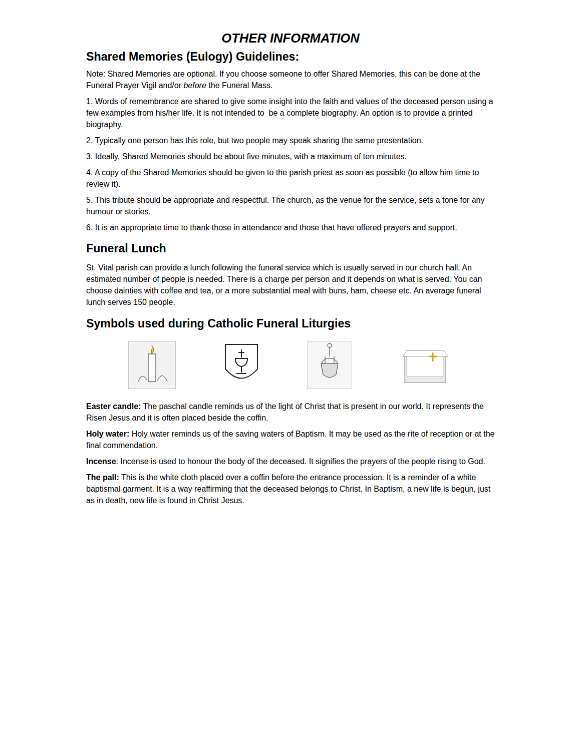OTHER INFORMATION
Shared Memories (Eulogy) Guidelines:
Note: Shared Memories are optional. If you choose someone to offer Shared Memories, this can be done at the Funeral Prayer Vigil and/or before the Funeral Mass.
1. Words of remembrance are shared to give some insight into the faith and values of the deceased person using a few examples from his/her life. It is not intended to be a complete biography. An option is to provide a printed biography.
2. Typically one person has this role, but two people may speak sharing the same presentation.
3. Ideally, Shared Memories should be about five minutes, with a maximum of ten minutes.
4. A copy of the Shared Memories should be given to the parish priest as soon as possible (to allow him time to review it).
5. This tribute should be appropriate and respectful. The church, as the venue for the service, sets a tone for any humour or stories.
6. It is an appropriate time to thank those in attendance and those that have offered prayers and support.
Funeral Lunch
St. Vital parish can provide a lunch following the funeral service which is usually served in our church hall. An estimated number of people is needed. There is a charge per person and it depends on what is served. You can choose dainties with coffee and tea, or a more substantial meal with buns, ham, cheese etc. An average funeral lunch serves 150 people.
Symbols used during Catholic Funeral Liturgies
Easter candle: The paschal candle reminds us of the light of Christ that is present in our world. It represents the Risen Jesus and it is often placed beside the coffin.
Holy water: Holy water reminds us of the saving waters of Baptism. It may be used as the rite of reception or at the final commendation.
Incense: Incense is used to honour the body of the deceased. It signifies the prayers of the people rising to God.
The pall: This is the white cloth placed over a coffin before the entrance procession. It is a reminder of a white baptismal garment. It is a way reaffirming that the deceased belongs to Christ. In Baptism, a new life is begun, just as in death, new life is found in Christ Jesus.